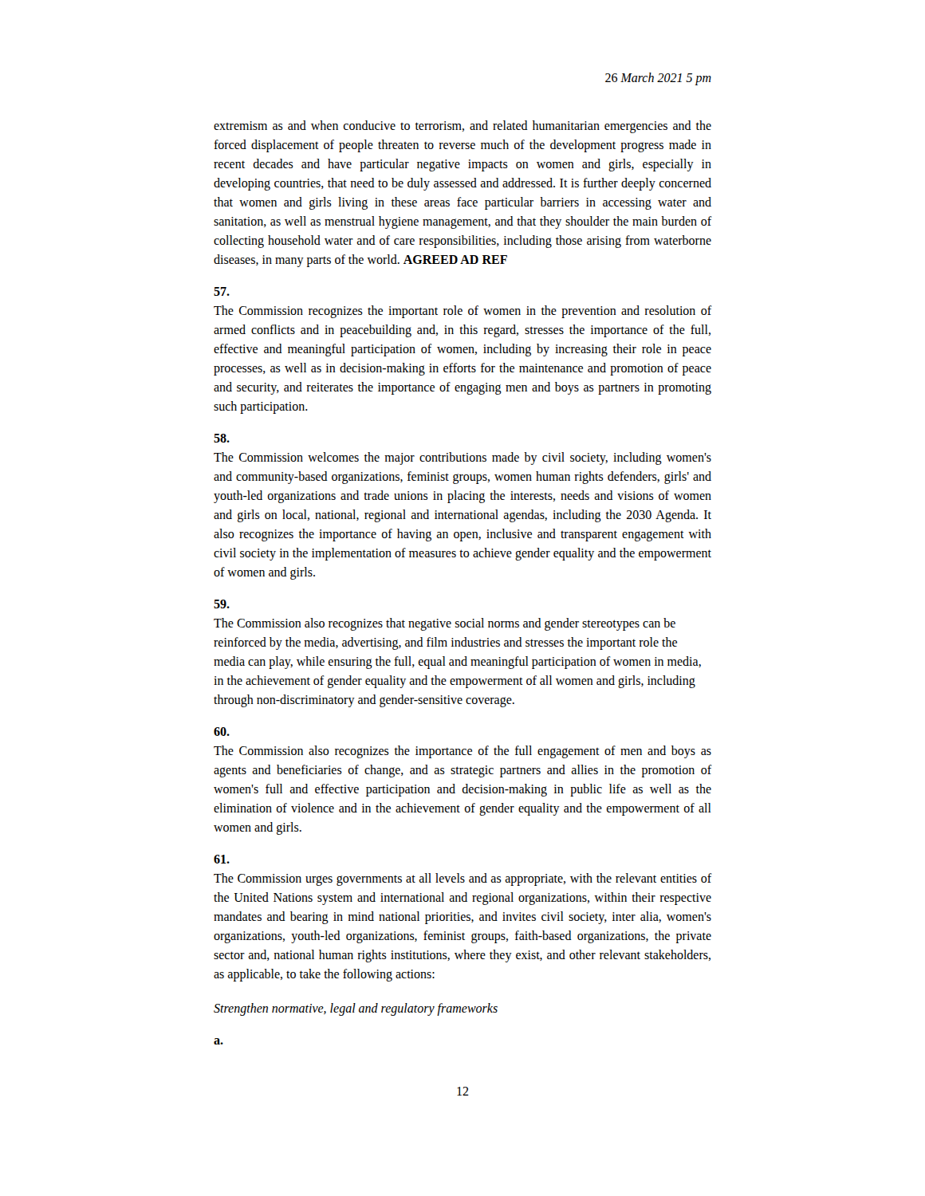26 March 2021 5 pm
extremism as and when conducive to terrorism, and related humanitarian emergencies and the forced displacement of people threaten to reverse much of the development progress made in recent decades and have particular negative impacts on women and girls, especially in developing countries, that need to be duly assessed and addressed. It is further deeply concerned that women and girls living in these areas face particular barriers in accessing water and sanitation, as well as menstrual hygiene management, and that they shoulder the main burden of collecting household water and of care responsibilities, including those arising from waterborne diseases, in many parts of the world. AGREED AD REF
57.
The Commission recognizes the important role of women in the prevention and resolution of armed conflicts and in peacebuilding and, in this regard, stresses the importance of the full, effective and meaningful participation of women, including by increasing their role in peace processes, as well as in decision-making in efforts for the maintenance and promotion of peace and security, and reiterates the importance of engaging men and boys as partners in promoting such participation.
58.
The Commission welcomes the major contributions made by civil society, including women's and community-based organizations, feminist groups, women human rights defenders, girls' and youth-led organizations and trade unions in placing the interests, needs and visions of women and girls on local, national, regional and international agendas, including the 2030 Agenda. It also recognizes the importance of having an open, inclusive and transparent engagement with civil society in the implementation of measures to achieve gender equality and the empowerment of women and girls.
59.
The Commission also recognizes that negative social norms and gender stereotypes can be reinforced by the media, advertising, and film industries and stresses the important role the media can play, while ensuring the full, equal and meaningful participation of women in media, in the achievement of gender equality and the empowerment of all women and girls, including through non-discriminatory and gender-sensitive coverage.
60.
The Commission also recognizes the importance of the full engagement of men and boys as agents and beneficiaries of change, and as strategic partners and allies in the promotion of women's full and effective participation and decision-making in public life as well as the elimination of violence and in the achievement of gender equality and the empowerment of all women and girls.
61.
The Commission urges governments at all levels and as appropriate, with the relevant entities of the United Nations system and international and regional organizations, within their respective mandates and bearing in mind national priorities, and invites civil society, inter alia, women's organizations, youth-led organizations, feminist groups, faith-based organizations, the private sector and, national human rights institutions, where they exist, and other relevant stakeholders, as applicable, to take the following actions:
Strengthen normative, legal and regulatory frameworks
a.
12